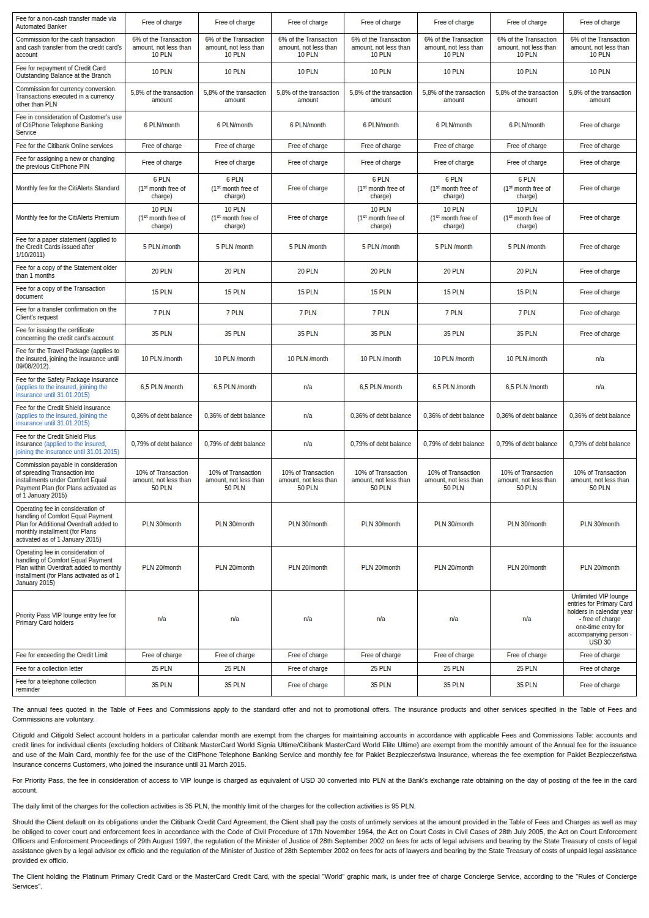| Fee for a non-cash transfer made via Automated Banker | Free of charge | Free of charge | Free of charge | Free of charge | Free of charge | Free of charge | Free of charge |
| Commission for the cash transaction and cash transfer from the credit card's account | 6% of the Transaction amount, not less than 10 PLN | 6% of the Transaction amount, not less than 10 PLN | 6% of the Transaction amount, not less than 10 PLN | 6% of the Transaction amount, not less than 10 PLN | 6% of the Transaction amount, not less than 10 PLN | 6% of the Transaction amount, not less than 10 PLN | 6% of the Transaction amount, not less than 10 PLN |
| Fee for repayment of Credit Card Outstanding Balance at the Branch | 10 PLN | 10 PLN | 10 PLN | 10 PLN | 10 PLN | 10 PLN | 10 PLN |
| Commission for currency conversion. Transactions executed in a currency other than PLN | 5,8% of the transaction amount | 5,8% of the transaction amount | 5,8% of the transaction amount | 5,8% of the transaction amount | 5,8% of the transaction amount | 5,8% of the transaction amount | 5,8% of the transaction amount |
| Fee in consideration of Customer's use of CitiPhone Telephone Banking Service | 6 PLN/month | 6 PLN/month | 6 PLN/month | 6 PLN/month | 6 PLN/month | 6 PLN/month | Free of charge |
| Fee for the Citibank Online services | Free of charge | Free of charge | Free of charge | Free of charge | Free of charge | Free of charge | Free of charge |
| Fee for assigning a new or changing the previous CitiPhone PIN | Free of charge | Free of charge | Free of charge | Free of charge | Free of charge | Free of charge | Free of charge |
| Monthly fee for the CitiAlerts Standard | 6 PLN (1 st month free of charge) | 6 PLN (1 st month free of charge) | Free of charge | 6 PLN (1 st month free of charge) | 6 PLN (1 st month free of charge) | 6 PLN (1 st month free of charge) | Free of charge |
| Monthly fee for the CitiAlerts Premium | 10 PLN (1 st month free of charge) | 10 PLN (1 st month free of charge) | Free of charge | 10 PLN (1 st month free of charge) | 10 PLN (1 st month free of charge) | 10 PLN (1 st month free of charge) | Free of charge |
| Fee for a paper statement (applied to the Credit Cards issued after 1/10/2011) | 5 PLN /month | 5 PLN /month | 5 PLN /month | 5 PLN /month | 5 PLN /month | 5 PLN /month | Free of charge |
| Fee for a copy of the Statement older than 1 months | 20 PLN | 20 PLN | 20 PLN | 20 PLN | 20 PLN | 20 PLN | Free of charge |
| Fee for a copy of the Transaction document | 15 PLN | 15 PLN | 15 PLN | 15 PLN | 15 PLN | 15 PLN | Free of charge |
| Fee for a transfer confirmation on the Client's request | 7 PLN | 7 PLN | 7 PLN | 7 PLN | 7 PLN | 7 PLN | Free of charge |
| Fee for issuing the certificate concerning the credit card's account | 35 PLN | 35 PLN | 35 PLN | 35 PLN | 35 PLN | 35 PLN | Free of charge |
| Fee for the Travel Package (applies to the insured, joining the insurance until 09/08/2012). | 10 PLN /month | 10 PLN /month | 10 PLN /month | 10 PLN /month | 10 PLN /month | 10 PLN /month | n/a |
| Fee for the Safety Package insurance (applies to the insured, joining the insurance until 31.01.2015) | 6,5 PLN /month | 6,5 PLN /month | n/a | 6,5 PLN /month | 6,5 PLN /month | 6,5 PLN /month | n/a |
| Fee for the Credit Shield insurance (applies to the insured, joining the insurance until 31.01.2015) | 0,36% of debt balance | 0,36% of debt balance | n/a | 0,36% of debt balance | 0,36% of debt balance | 0,36% of debt balance | 0,36% of debt balance |
| Fee for the Credit Shield Plus insurance (applied to the insured, joining the insurance until 31.01.2015) | 0,79% of debt balance | 0,79% of debt balance | n/a | 0,79% of debt balance | 0,79% of debt balance | 0,79% of debt balance | 0,79% of debt balance |
| Commission payable in consideration of spreading Transaction into installments under Comfort Equal Payment Plan (for Plans activated as of 1 January 2015) | 10% of Transaction amount, not less than 50 PLN | 10% of Transaction amount, not less than 50 PLN | 10% of Transaction amount, not less than 50 PLN | 10% of Transaction amount, not less than 50 PLN | 10% of Transaction amount, not less than 50 PLN | 10% of Transaction amount, not less than 50 PLN | 10% of Transaction amount, not less than 50 PLN |
| Operating fee in consideration of handling of Comfort Equal Payment Plan for Additional Overdraft added to monthly installment (for Plans activated as of 1 January 2015) | PLN 30/month | PLN 30/month | PLN 30/month | PLN 30/month | PLN 30/month | PLN 30/month | PLN 30/month |
| Operating fee in consideration of handling of Comfort Equal Payment Plan within Overdraft added to monthly installment (for Plans activated as of 1 January 2015) | PLN 20/month | PLN 20/month | PLN 20/month | PLN 20/month | PLN 20/month | PLN 20/month | PLN 20/month |
| Priority Pass VIP lounge entry fee for Primary Card holders | n/a | n/a | n/a | n/a | n/a | n/a | Unlimited VIP lounge entries for Primary Card holders in calendar year - free of charge one-time entry for accompanying person - USD 30 |
| Fee for exceeding the Credit Limit | Free of charge | Free of charge | Free of charge | Free of charge | Free of charge | Free of charge | Free of charge |
| Fee for a collection letter | 25 PLN | 25 PLN | Free of charge | 25 PLN | 25 PLN | 25 PLN | Free of charge |
| Fee for a telephone collection reminder | 35 PLN | 35 PLN | Free of charge | 35 PLN | 35 PLN | 35 PLN | Free of charge |
The annual fees quoted in the Table of Fees and Commissions apply to the standard offer and not to promotional offers. The insurance products and other services specified in the Table of Fees and Commissions are voluntary.
Citigold and Citigold Select account holders in a particular calendar month are exempt from the charges for maintaining accounts in accordance with applicable Fees and Commissions Table: accounts and credit lines for individual clients (excluding holders of Citibank MasterCard World Signia Ultime/Citibank MasterCard World Elite Ultime) are exempt from the monthly amount of the Annual fee for the issuance and use of the Main Card, monthly fee for the use of the CitiPhone Telephone Banking Service and monthly fee for Pakiet Bezpieczeństwa Insurance, whereas the fee exemption for Pakiet Bezpieczeństwa Insurance concerns Customers, who joined the insurance until 31 March 2015.
For Priority Pass, the fee in consideration of access to VIP lounge is charged as equivalent of USD 30 converted into PLN at the Bank's exchange rate obtaining on the day of posting of the fee in the card account.
The daily limit of the charges for the collection activities is 35 PLN, the monthly limit of the charges for the collection activities is 95 PLN.
Should the Client default on its obligations under the Citibank Credit Card Agreement, the Client shall pay the costs of untimely services at the amount provided in the Table of Fees and Charges as well as may be obliged to cover court and enforcement fees in accordance with the Code of Civil Procedure of 17th November 1964, the Act on Court Costs in Civil Cases of 28th July 2005, the Act on Court Enforcement Officers and Enforcement Proceedings of 29th August 1997, the regulation of the Minister of Justice of 28th September 2002 on fees for acts of legal advisers and bearing by the State Treasury of costs of legal assistance given by a legal advisor ex officio and the regulation of the Minister of Justice of 28th September 2002 on fees for acts of lawyers and bearing by the State Treasury of costs of unpaid legal assistance provided ex officio.
The Client holding the Platinum Primary Credit Card or the MasterCard Credit Card, with the special "World" graphic mark, is under free of charge Concierge Service, according to the "Rules of Concierge Services".